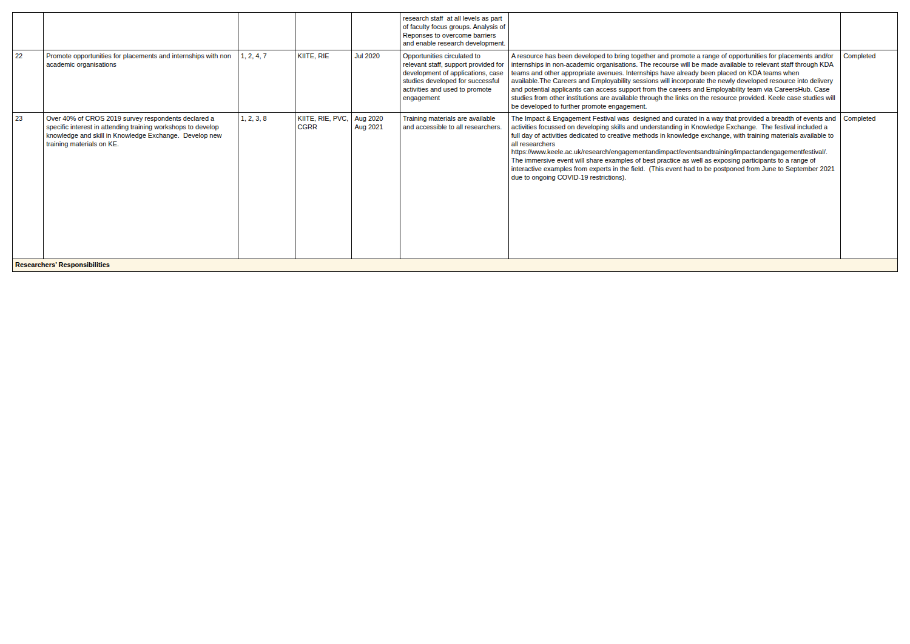| | | | | | research staff at all levels as part of faculty focus groups. Analysis of Reponses to overcome barriers and enable research development. | | |
| 22 | Promote opportunities for placements and internships with non academic organisations | 1, 2, 4, 7 | KIITE, RIE | Jul 2020 | Opportunities circulated to relevant staff, support provided for development of applications, case studies developed for successful activities and used to promote engagement | A resource has been developed to bring together and promote a range of opportunities for placements and/or internships in non-academic organisations. The recourse will be made available to relevant staff through KDA teams and other appropriate avenues. Internships have already been placed on KDA teams when available.The Careers and Employability sessions will incorporate the newly developed resource into delivery and potential applicants can access support from the careers and Employability team via CareersHub. Case studies from other institutions are available through the links on the resource provided. Keele case studies will be developed to further promote engagement. | Completed |
| 23 | Over 40% of CROS 2019 survey respondents declared a specific interest in attending training workshops to develop knowledge and skill in Knowledge Exchange. Develop new training materials on KE. | 1, 2, 3, 8 | KIITE, RIE, PVC, CGRR | Aug 2020 Aug 2021 | Training materials are available and accessible to all researchers. | The Impact & Engagement Festival was designed and curated in a way that provided a breadth of events and activities focussed on developing skills and understanding in Knowledge Exchange. The festival included a full day of activities dedicated to creative methods in knowledge exchange, with training materials available to all researchers https://www.keele.ac.uk/research/engagementandimpact/eventsandtraining/impactandengagementfestival/. The immersive event will share examples of best practice as well as exposing participants to a range of interactive examples from experts in the field. (This event had to be postponed from June to September 2021 due to ongoing COVID-19 restrictions). | Completed |
| Researchers’ Responsibilities |